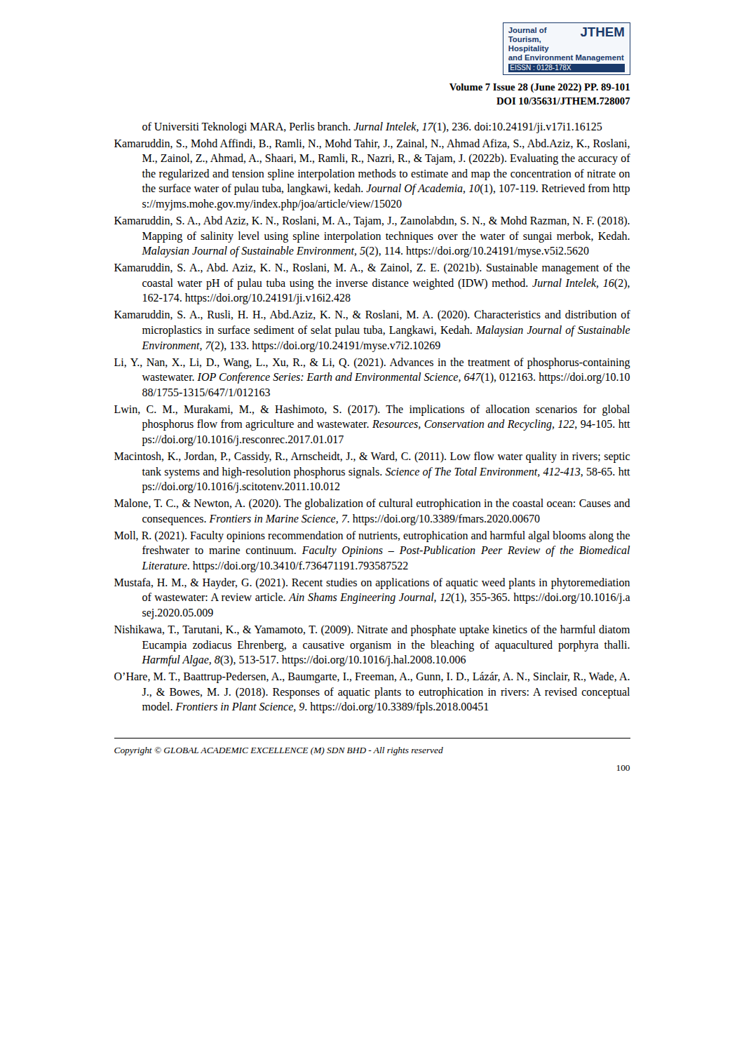JTHEM Journal of Tourism, Hospitality
and Environment Management EISSN : 0128-178X
Volume 7 Issue 28 (June 2022) PP. 89-101
DOI 10/35631/JTHEM.728007
of Universiti Teknologi MARA, Perlis branch. Jurnal Intelek, 17(1), 236. doi:10.24191/ji.v17i1.16125
Kamaruddin, S., Mohd Affindi, B., Ramli, N., Mohd Tahir, J., Zainal, N., Ahmad Afiza, S., Abd.Aziz, K., Roslani, M., Zainol, Z., Ahmad, A., Shaari, M., Ramli, R., Nazri, R., & Tajam, J. (2022b). Evaluating the accuracy of the regularized and tension spline interpolation methods to estimate and map the concentration of nitrate on the surface water of pulau tuba, langkawi, kedah. Journal Of Academia, 10(1), 107-119. Retrieved from https://myjms.mohe.gov.my/index.php/joa/article/view/15020
Kamaruddin, S. A., Abd Aziz, K. N., Roslani, M. A., Tajam, J., Zaınolabdın, S. N., & Mohd Razman, N. F. (2018). Mapping of salinity level using spline interpolation techniques over the water of sungai merbok, Kedah. Malaysian Journal of Sustainable Environment, 5(2), 114. https://doi.org/10.24191/myse.v5i2.5620
Kamaruddin, S. A., Abd. Aziz, K. N., Roslani, M. A., & Zainol, Z. E. (2021b). Sustainable management of the coastal water pH of pulau tuba using the inverse distance weighted (IDW) method. Jurnal Intelek, 16(2), 162-174. https://doi.org/10.24191/ji.v16i2.428
Kamaruddin, S. A., Rusli, H. H., Abd.Aziz, K. N., & Roslani, M. A. (2020). Characteristics and distribution of microplastics in surface sediment of selat pulau tuba, Langkawi, Kedah. Malaysian Journal of Sustainable Environment, 7(2), 133. https://doi.org/10.24191/myse.v7i2.10269
Li, Y., Nan, X., Li, D., Wang, L., Xu, R., & Li, Q. (2021). Advances in the treatment of phosphorus-containing wastewater. IOP Conference Series: Earth and Environmental Science, 647(1), 012163. https://doi.org/10.1088/1755-1315/647/1/012163
Lwin, C. M., Murakami, M., & Hashimoto, S. (2017). The implications of allocation scenarios for global phosphorus flow from agriculture and wastewater. Resources, Conservation and Recycling, 122, 94-105. https://doi.org/10.1016/j.resconrec.2017.01.017
Macintosh, K., Jordan, P., Cassidy, R., Arnscheidt, J., & Ward, C. (2011). Low flow water quality in rivers; septic tank systems and high-resolution phosphorus signals. Science of The Total Environment, 412-413, 58-65. https://doi.org/10.1016/j.scitotenv.2011.10.012
Malone, T. C., & Newton, A. (2020). The globalization of cultural eutrophication in the coastal ocean: Causes and consequences. Frontiers in Marine Science, 7. https://doi.org/10.3389/fmars.2020.00670
Moll, R. (2021). Faculty opinions recommendation of nutrients, eutrophication and harmful algal blooms along the freshwater to marine continuum. Faculty Opinions – Post-Publication Peer Review of the Biomedical Literature. https://doi.org/10.3410/f.736471191.793587522
Mustafa, H. M., & Hayder, G. (2021). Recent studies on applications of aquatic weed plants in phytoremediation of wastewater: A review article. Ain Shams Engineering Journal, 12(1), 355-365. https://doi.org/10.1016/j.asej.2020.05.009
Nishikawa, T., Tarutani, K., & Yamamoto, T. (2009). Nitrate and phosphate uptake kinetics of the harmful diatom Eucampia zodiacus Ehrenberg, a causative organism in the bleaching of aquacultured porphyra thalli. Harmful Algae, 8(3), 513-517. https://doi.org/10.1016/j.hal.2008.10.006
O’Hare, M. T., Baattrup-Pedersen, A., Baumgarte, I., Freeman, A., Gunn, I. D., Lázár, A. N., Sinclair, R., Wade, A. J., & Bowes, M. J. (2018). Responses of aquatic plants to eutrophication in rivers: A revised conceptual model. Frontiers in Plant Science, 9. https://doi.org/10.3389/fpls.2018.00451
Copyright © GLOBAL ACADEMIC EXCELLENCE (M) SDN BHD - All rights reserved
100